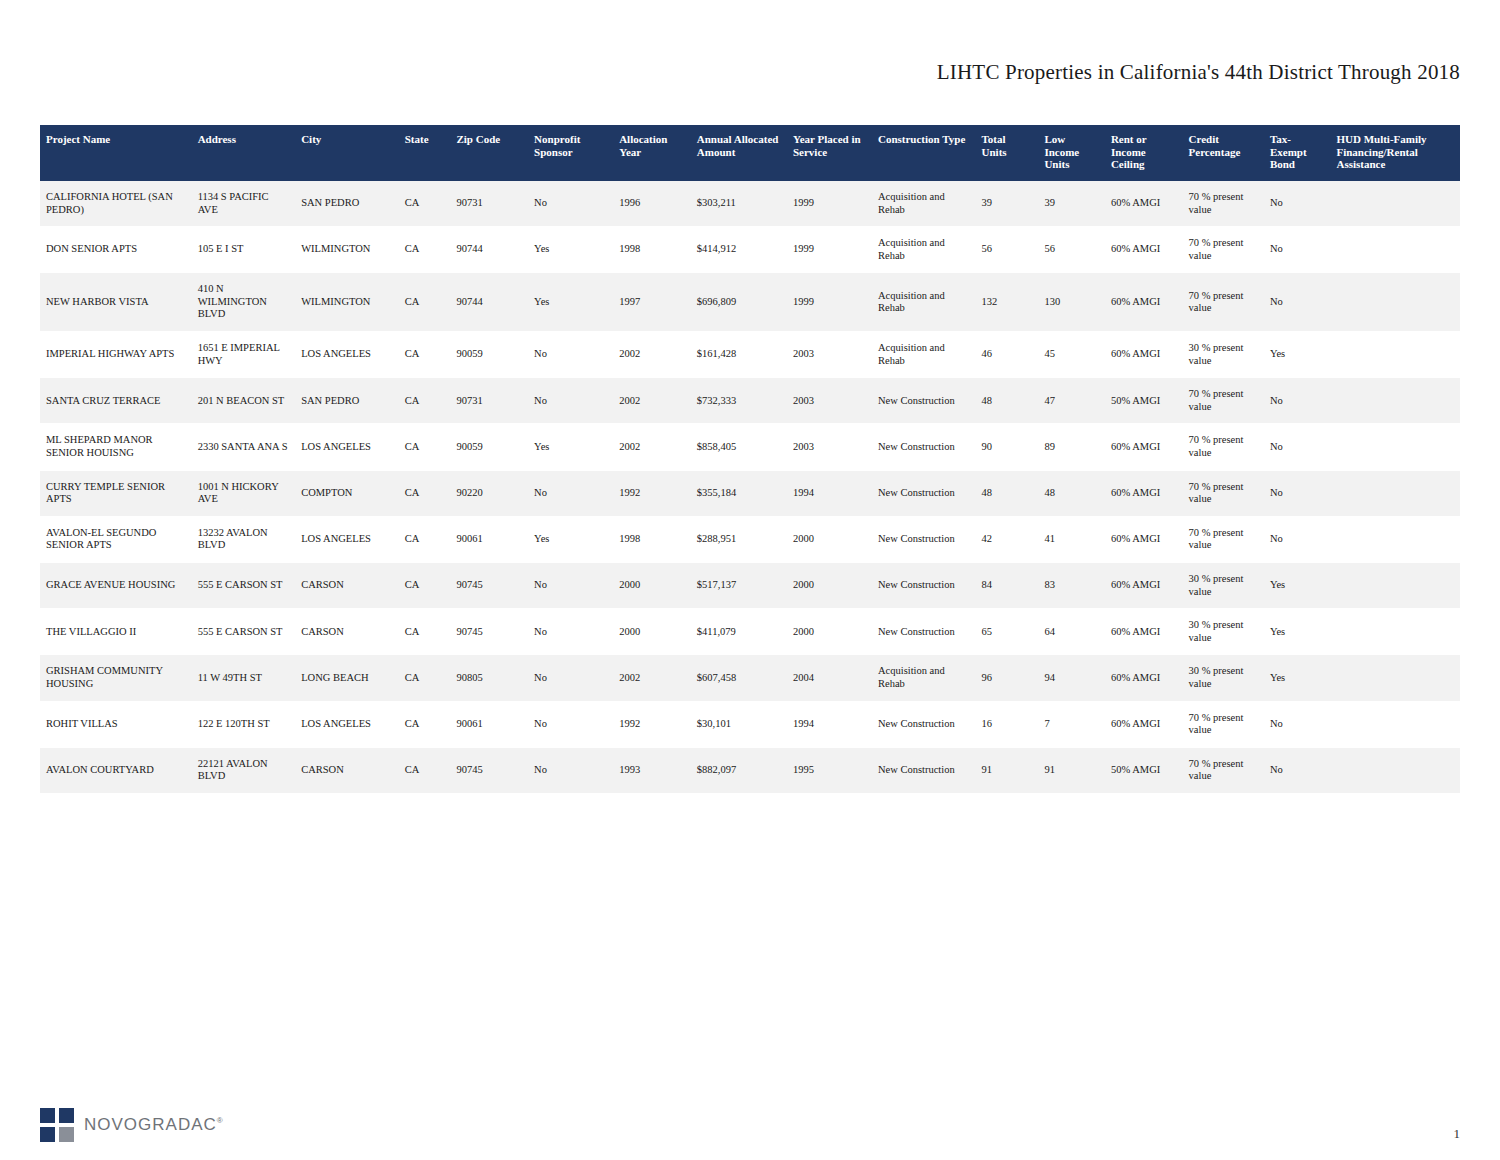LIHTC Properties in California's 44th District Through 2018
| Project Name | Address | City | State | Zip Code | Nonprofit Sponsor | Allocation Year | Annual Allocated Amount | Year Placed in Service | Construction Type | Total Units | Low Income Units | Rent or Income Ceiling | Credit Percentage | Tax-Exempt Bond | HUD Multi-Family Financing/Rental Assistance |
| --- | --- | --- | --- | --- | --- | --- | --- | --- | --- | --- | --- | --- | --- | --- | --- |
| CALIFORNIA HOTEL (SAN PEDRO) | 1134 S PACIFIC AVE | SAN PEDRO | CA | 90731 | No | 1996 | $303,211 | 1999 | Acquisition and Rehab | 39 | 39 | 60% AMGI | 70 % present value | No | |
| DON SENIOR APTS | 105 E I ST | WILMINGTON | CA | 90744 | Yes | 1998 | $414,912 | 1999 | Acquisition and Rehab | 56 | 56 | 60% AMGI | 70 % present value | No | |
| NEW HARBOR VISTA | 410 N WILMINGTON BLVD | WILMINGTON | CA | 90744 | Yes | 1997 | $696,809 | 1999 | Acquisition and Rehab | 132 | 130 | 60% AMGI | 70 % present value | No | |
| IMPERIAL HIGHWAY APTS | 1651 E IMPERIAL HWY | LOS ANGELES | CA | 90059 | No | 2002 | $161,428 | 2003 | Acquisition and Rehab | 46 | 45 | 60% AMGI | 30 % present value | Yes | |
| SANTA CRUZ TERRACE | 201 N BEACON ST | SAN PEDRO | CA | 90731 | No | 2002 | $732,333 | 2003 | New Construction | 48 | 47 | 50% AMGI | 70 % present value | No | |
| ML SHEPARD MANOR SENIOR HOUISNG | 2330 SANTA ANA S | LOS ANGELES | CA | 90059 | Yes | 2002 | $858,405 | 2003 | New Construction | 90 | 89 | 60% AMGI | 70 % present value | No | |
| CURRY TEMPLE SENIOR APTS | 1001 N HICKORY AVE | COMPTON | CA | 90220 | No | 1992 | $355,184 | 1994 | New Construction | 48 | 48 | 60% AMGI | 70 % present value | No | |
| AVALON-EL SEGUNDO SENIOR APTS | 13232 AVALON BLVD | LOS ANGELES | CA | 90061 | Yes | 1998 | $288,951 | 2000 | New Construction | 42 | 41 | 60% AMGI | 70 % present value | No | |
| GRACE AVENUE HOUSING | 555 E CARSON ST | CARSON | CA | 90745 | No | 2000 | $517,137 | 2000 | New Construction | 84 | 83 | 60% AMGI | 30 % present value | Yes | |
| THE VILLAGGIO II | 555 E CARSON ST | CARSON | CA | 90745 | No | 2000 | $411,079 | 2000 | New Construction | 65 | 64 | 60% AMGI | 30 % present value | Yes | |
| GRISHAM COMMUNITY HOUSING | 11 W 49TH ST | LONG BEACH | CA | 90805 | No | 2002 | $607,458 | 2004 | Acquisition and Rehab | 96 | 94 | 60% AMGI | 30 % present value | Yes | |
| ROHIT VILLAS | 122 E 120TH ST | LOS ANGELES | CA | 90061 | No | 1992 | $30,101 | 1994 | New Construction | 16 | 7 | 60% AMGI | 70 % present value | No | |
| AVALON COURTYARD | 22121 AVALON BLVD | CARSON | CA | 90745 | No | 1993 | $882,097 | 1995 | New Construction | 91 | 91 | 50% AMGI | 70 % present value | No | |
NOVOGRADAC®
1